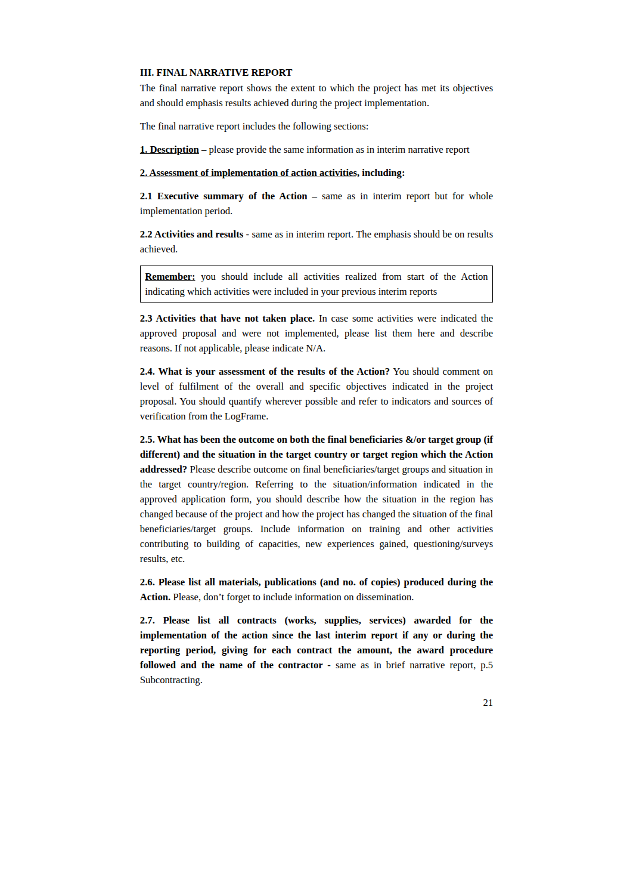III. FINAL NARRATIVE REPORT
The final narrative report shows the extent to which the project has met its objectives and should emphasis results achieved during the project implementation.
The final narrative report includes the following sections:
1. Description – please provide the same information as in interim narrative report
2. Assessment of implementation of action activities, including:
2.1 Executive summary of the Action – same as in interim report but for whole implementation period.
2.2 Activities and results - same as in interim report. The emphasis should be on results achieved.
Remember: you should include all activities realized from start of the Action indicating which activities were included in your previous interim reports
2.3 Activities that have not taken place. In case some activities were indicated the approved proposal and were not implemented, please list them here and describe reasons. If not applicable, please indicate N/A.
2.4. What is your assessment of the results of the Action? You should comment on level of fulfilment of the overall and specific objectives indicated in the project proposal. You should quantify wherever possible and refer to indicators and sources of verification from the LogFrame.
2.5. What has been the outcome on both the final beneficiaries &/or target group (if different) and the situation in the target country or target region which the Action addressed? Please describe outcome on final beneficiaries/target groups and situation in the target country/region. Referring to the situation/information indicated in the approved application form, you should describe how the situation in the region has changed because of the project and how the project has changed the situation of the final beneficiaries/target groups. Include information on training and other activities contributing to building of capacities, new experiences gained, questioning/surveys results, etc.
2.6. Please list all materials, publications (and no. of copies) produced during the Action. Please, don’t forget to include information on dissemination.
2.7. Please list all contracts (works, supplies, services) awarded for the implementation of the action since the last interim report if any or during the reporting period, giving for each contract the amount, the award procedure followed and the name of the contractor - same as in brief narrative report, p.5 Subcontracting.
21